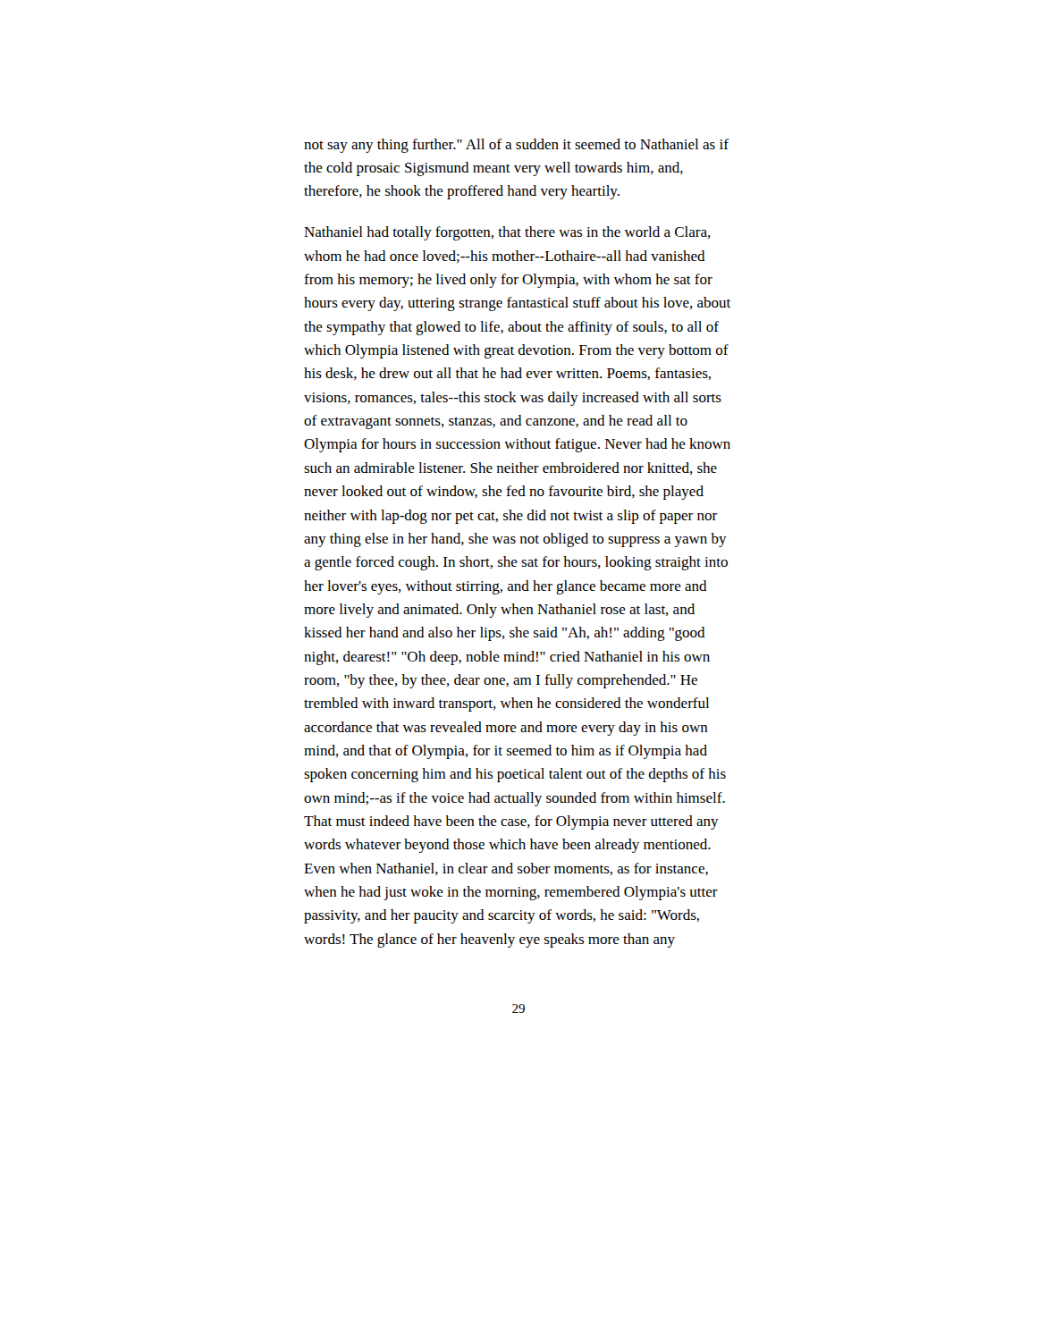not say any thing further." All of a sudden it seemed to Nathaniel as if the cold prosaic Sigismund meant very well towards him, and, therefore, he shook the proffered hand very heartily.
Nathaniel had totally forgotten, that there was in the world a Clara, whom he had once loved;--his mother--Lothaire--all had vanished from his memory; he lived only for Olympia, with whom he sat for hours every day, uttering strange fantastical stuff about his love, about the sympathy that glowed to life, about the affinity of souls, to all of which Olympia listened with great devotion. From the very bottom of his desk, he drew out all that he had ever written. Poems, fantasies, visions, romances, tales--this stock was daily increased with all sorts of extravagant sonnets, stanzas, and canzone, and he read all to Olympia for hours in succession without fatigue. Never had he known such an admirable listener. She neither embroidered nor knitted, she never looked out of window, she fed no favourite bird, she played neither with lap-dog nor pet cat, she did not twist a slip of paper nor any thing else in her hand, she was not obliged to suppress a yawn by a gentle forced cough. In short, she sat for hours, looking straight into her lover's eyes, without stirring, and her glance became more and more lively and animated. Only when Nathaniel rose at last, and kissed her hand and also her lips, she said "Ah, ah!" adding "good night, dearest!" "Oh deep, noble mind!" cried Nathaniel in his own room, "by thee, by thee, dear one, am I fully comprehended." He trembled with inward transport, when he considered the wonderful accordance that was revealed more and more every day in his own mind, and that of Olympia, for it seemed to him as if Olympia had spoken concerning him and his poetical talent out of the depths of his own mind;--as if the voice had actually sounded from within himself. That must indeed have been the case, for Olympia never uttered any words whatever beyond those which have been already mentioned. Even when Nathaniel, in clear and sober moments, as for instance, when he had just woke in the morning, remembered Olympia's utter passivity, and her paucity and scarcity of words, he said: "Words, words! The glance of her heavenly eye speaks more than any
29